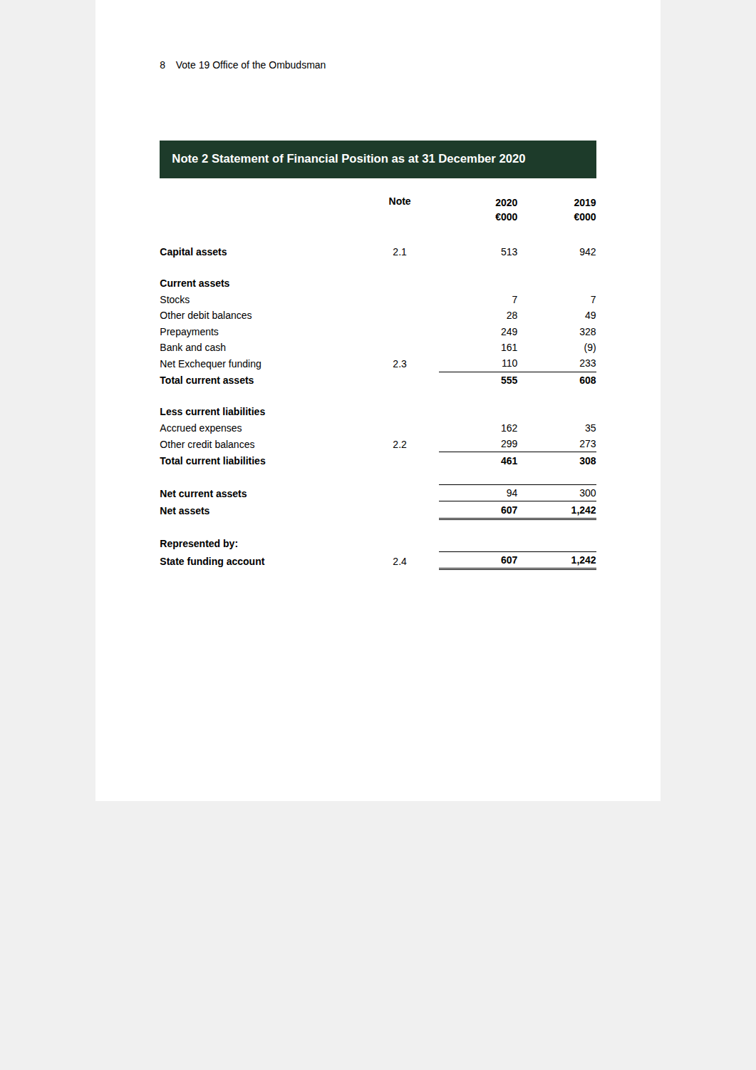8 Vote 19 Office of the Ombudsman
Note 2 Statement of Financial Position as at 31 December 2020
| | Note | 2020 | 2019 |
| --- | --- | --- | --- |
| | | €000 | €000 |
| Capital assets | 2.1 | 513 | 942 |
| Current assets | | | |
| Stocks | | 7 | 7 |
| Other debit balances | | 28 | 49 |
| Prepayments | | 249 | 328 |
| Bank and cash | | 161 | (9) |
| Net Exchequer funding | 2.3 | 110 | 233 |
| Total current assets | | 555 | 608 |
| Less current liabilities | | | |
| Accrued expenses | | 162 | 35 |
| Other credit balances | 2.2 | 299 | 273 |
| Total current liabilities | | 461 | 308 |
| Net current assets | | 94 | 300 |
| Net assets | | 607 | 1,242 |
| Represented by: | | | |
| State funding account | 2.4 | 607 | 1,242 |